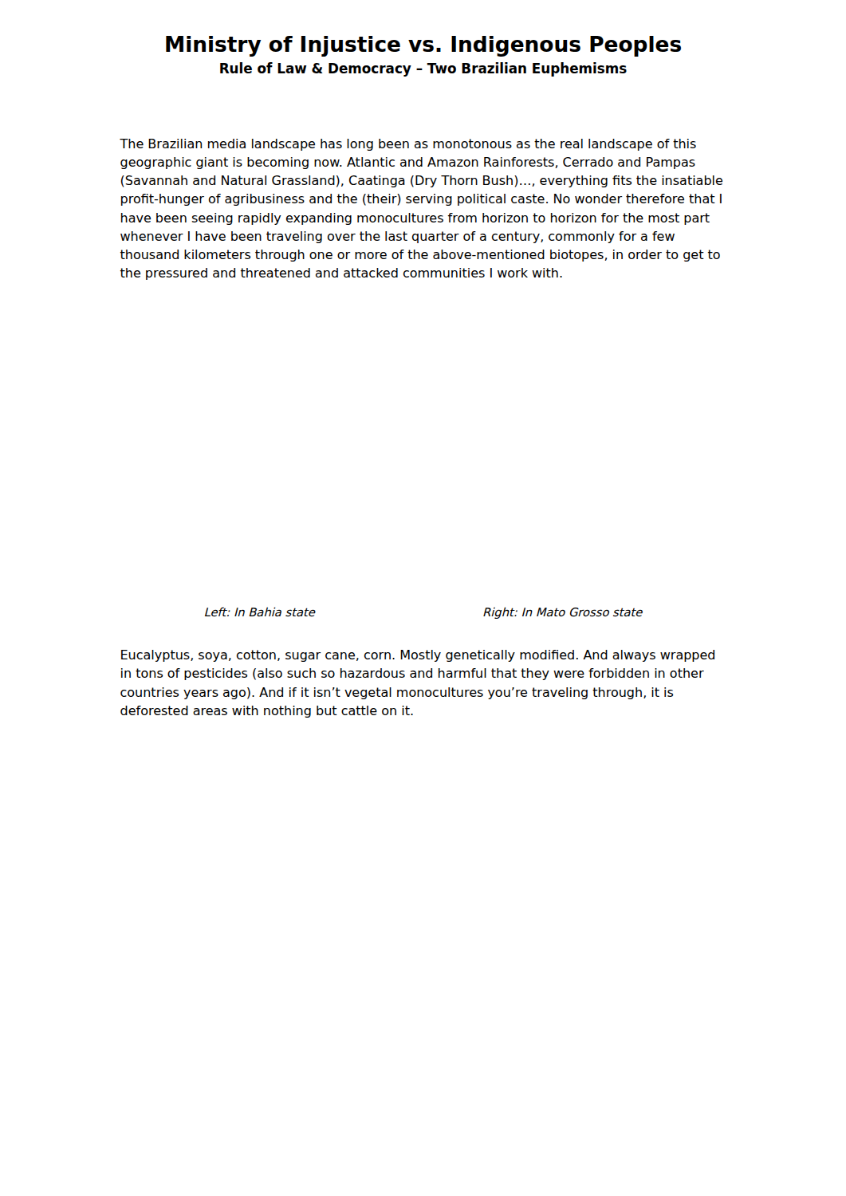Ministry of Injustice vs. Indigenous Peoples
Rule of Law & Democracy – Two Brazilian Euphemisms
The Brazilian media landscape has long been as monotonous as the real landscape of this geographic giant is becoming now. Atlantic and Amazon Rainforests, Cerrado and Pampas (Savannah and Natural Grassland), Caatinga (Dry Thorn Bush)…, everything fits the insatiable profit-hunger of agribusiness and the (their) serving political caste. No wonder therefore that I have been seeing rapidly expanding monocultures from horizon to horizon for the most part whenever I have been traveling over the last quarter of a century, commonly for a few thousand kilometers through one or more of the above-mentioned biotopes, in order to get to the pressured and threatened and attacked communities I work with.
Left: In Bahia state Right: In Mato Grosso state
Eucalyptus, soya, cotton, sugar cane, corn. Mostly genetically modified. And always wrapped in tons of pesticides (also such so hazardous and harmful that they were forbidden in other countries years ago). And if it isn’t vegetal monocultures you’re traveling through, it is deforested areas with nothing but cattle on it.